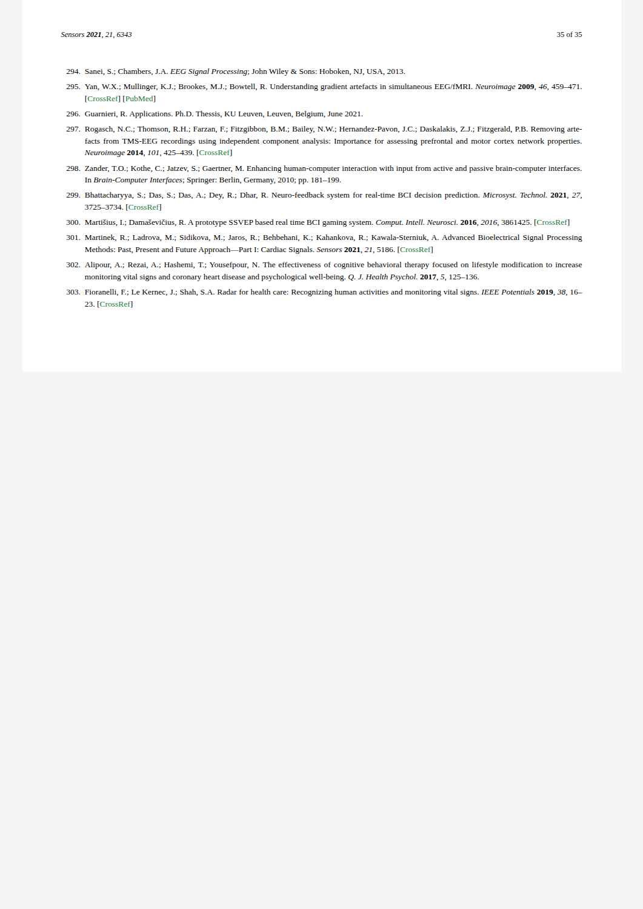Sensors 2021, 21, 6343
35 of 35
294. Sanei, S.; Chambers, J.A. EEG Signal Processing; John Wiley & Sons: Hoboken, NJ, USA, 2013.
295. Yan, W.X.; Mullinger, K.J.; Brookes, M.J.; Bowtell, R. Understanding gradient artefacts in simultaneous EEG/fMRI. Neuroimage 2009, 46, 459–471. [CrossRef] [PubMed]
296. Guarnieri, R. Applications. Ph.D. Thessis, KU Leuven, Leuven, Belgium, June 2021.
297. Rogasch, N.C.; Thomson, R.H.; Farzan, F.; Fitzgibbon, B.M.; Bailey, N.W.; Hernandez-Pavon, J.C.; Daskalakis, Z.J.; Fitzgerald, P.B. Removing artefacts from TMS-EEG recordings using independent component analysis: Importance for assessing prefrontal and motor cortex network properties. Neuroimage 2014, 101, 425–439. [CrossRef]
298. Zander, T.O.; Kothe, C.; Jatzev, S.; Gaertner, M. Enhancing human-computer interaction with input from active and passive brain-computer interfaces. In Brain-Computer Interfaces; Springer: Berlin, Germany, 2010; pp. 181–199.
299. Bhattacharyya, S.; Das, S.; Das, A.; Dey, R.; Dhar, R. Neuro-feedback system for real-time BCI decision prediction. Microsyst. Technol. 2021, 27, 3725–3734. [CrossRef]
300. Martišius, I.; Damaševičius, R. A prototype SSVEP based real time BCI gaming system. Comput. Intell. Neurosci. 2016, 2016, 3861425. [CrossRef]
301. Martinek, R.; Ladrova, M.; Sidikova, M.; Jaros, R.; Behbehani, K.; Kahankova, R.; Kawala-Sterniuk, A. Advanced Bioelectrical Signal Processing Methods: Past, Present and Future Approach—Part I: Cardiac Signals. Sensors 2021, 21, 5186. [CrossRef]
302. Alipour, A.; Rezai, A.; Hashemi, T.; Yousefpour, N. The effectiveness of cognitive behavioral therapy focused on lifestyle modification to increase monitoring vital signs and coronary heart disease and psychological well-being. Q. J. Health Psychol. 2017, 5, 125–136.
303. Fioranelli, F.; Le Kernec, J.; Shah, S.A. Radar for health care: Recognizing human activities and monitoring vital signs. IEEE Potentials 2019, 38, 16–23. [CrossRef]